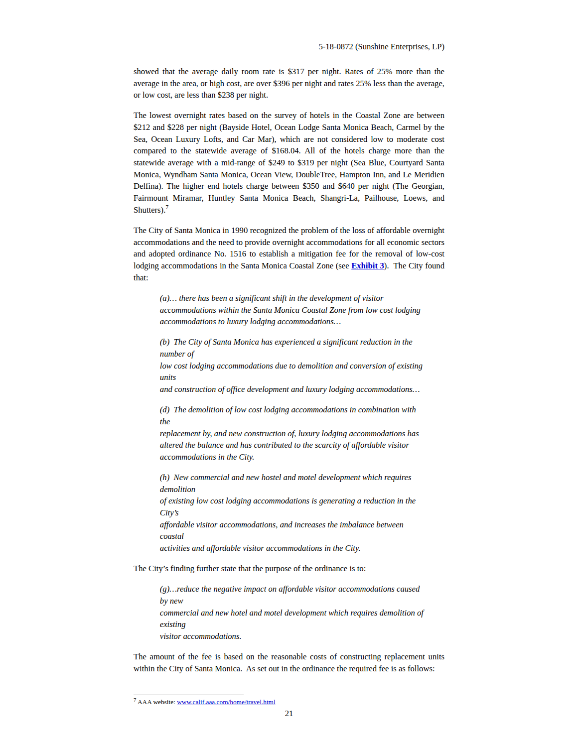5-18-0872 (Sunshine Enterprises, LP)
showed that the average daily room rate is $317 per night. Rates of 25% more than the average in the area, or high cost, are over $396 per night and rates 25% less than the average, or low cost, are less than $238 per night.
The lowest overnight rates based on the survey of hotels in the Coastal Zone are between $212 and $228 per night (Bayside Hotel, Ocean Lodge Santa Monica Beach, Carmel by the Sea, Ocean Luxury Lofts, and Car Mar), which are not considered low to moderate cost compared to the statewide average of $168.04. All of the hotels charge more than the statewide average with a mid-range of $249 to $319 per night (Sea Blue, Courtyard Santa Monica, Wyndham Santa Monica, Ocean View, DoubleTree, Hampton Inn, and Le Meridien Delfina). The higher end hotels charge between $350 and $640 per night (The Georgian, Fairmount Miramar, Huntley Santa Monica Beach, Shangri-La, Pailhouse, Loews, and Shutters).7
The City of Santa Monica in 1990 recognized the problem of the loss of affordable overnight accommodations and the need to provide overnight accommodations for all economic sectors and adopted ordinance No. 1516 to establish a mitigation fee for the removal of low-cost lodging accommodations in the Santa Monica Coastal Zone (see Exhibit 3). The City found that:
(a)… there has been a significant shift in the development of visitor accommodations within the Santa Monica Coastal Zone from low cost lodging accommodations to luxury lodging accommodations…
(b) The City of Santa Monica has experienced a significant reduction in the number of
low cost lodging accommodations due to demolition and conversion of existing units
and construction of office development and luxury lodging accommodations…
(d) The demolition of low cost lodging accommodations in combination with the
replacement by, and new construction of, luxury lodging accommodations has
altered the balance and has contributed to the scarcity of affordable visitor
accommodations in the City.
(h) New commercial and new hostel and motel development which requires demolition
of existing low cost lodging accommodations is generating a reduction in the City’s
affordable visitor accommodations, and increases the imbalance between coastal
activities and affordable visitor accommodations in the City.
The City’s finding further state that the purpose of the ordinance is to:
(g)…reduce the negative impact on affordable visitor accommodations caused by new
commercial and new hotel and motel development which requires demolition of existing
visitor accommodations.
The amount of the fee is based on the reasonable costs of constructing replacement units within the City of Santa Monica. As set out in the ordinance the required fee is as follows:
7 AAA website: www.calif.aaa.com/home/travel.html
21